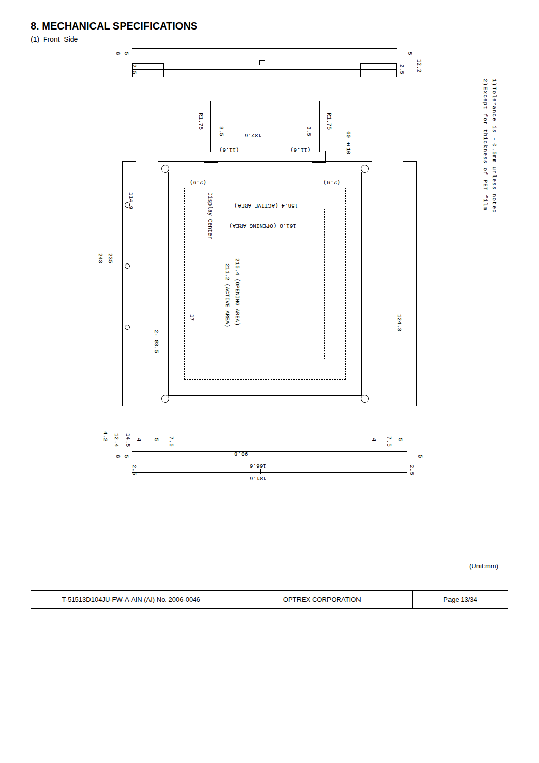8. MECHANICAL SPECIFICATIONS
(1) Front Side
1)Tolerance is ±0.5mm unless noted
2)Except for thickness of PET film
8
5
2.5
2.5
5
12.2
R1.75
3.5
3.5
R1.75
132.6
60 ±10
(11.6)
(11.6)
(2.9)
(2.9)
158.4 (ACTIVE AREA)
161.8 (OPENING AREA)
Display Center
243
235
114.9
211.2 (ACTIVE AREA)
215.4 (OPENING AREA)
17
2- Ø3.5
124.3
4.2
12.4
14.5
4
5
7.5
4
7.5
5
90.8
166.6
181.6
8
5
2.5
2.5
5
(Unit:mm)
| T-51513D104JU-FW-A-AIN (AI) No. 2006-0046 | OPTREX CORPORATION | Page 13/34 |